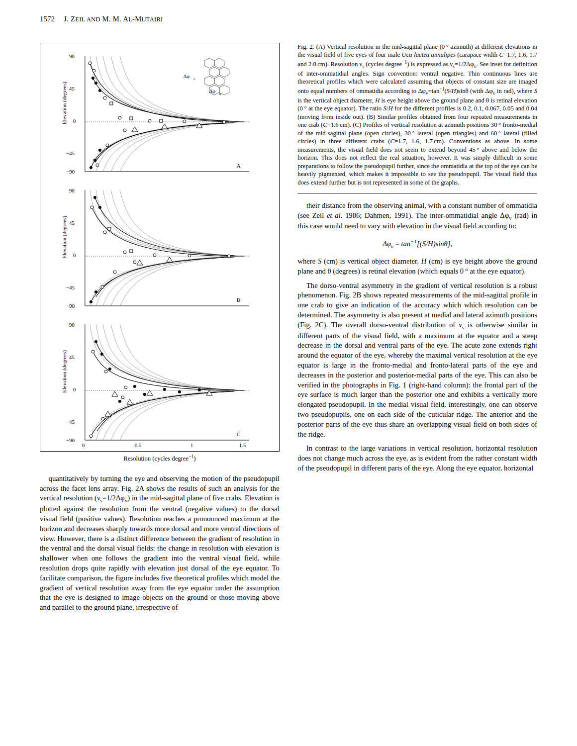1572 J. ZEIL AND M. M. AL-MUTAIRI
90 45 0 −45 −90 Elevation (degrees) A Δφv Δφh 90 45 0 −45 −90 Elevation (degrees) B 90 45 0 −45 −90 Elevation (degrees) C 0 0.5 1 1.5
Resolution (cycles degree−1)
quantitatively by turning the eye and observing the motion of the pseudopupil across the facet lens array. Fig. 2A shows the results of such an analysis for the vertical resolution (νs=1/2Δφv) in the mid-sagittal plane of five crabs. Elevation is plotted against the resolution from the ventral (negative values) to the dorsal visual field (positive values). Resolution reaches a pronounced maximum at the horizon and decreases sharply towards more dorsal and more ventral directions of view. However, there is a distinct difference between the gradient of resolution in the ventral and the dorsal visual fields: the change in resolution with elevation is shallower when one follows the gradient into the ventral visual field, while resolution drops quite rapidly with elevation just dorsal of the eye equator. To facilitate comparison, the figure includes five theoretical profiles which model the gradient of vertical resolution away from the eye equator under the assumption that the eye is designed to image objects on the ground or those moving above and parallel to the ground plane, irrespective of
Fig. 2. (A) Vertical resolution in the mid-sagittal plane (0 ° azimuth) at different elevations in the visual field of five eyes of four male Uca lactea annulipes (carapace width C=1.7, 1.6, 1.7 and 2.0 cm). Resolution νs (cycles degree−1) is expressed as νs=1/2Δφv. See inset for definition of inter-ommatidial angles. Sign convention: ventral negative. Thin continuous lines are theoretical profiles which were calculated assuming that objects of constant size are imaged onto equal numbers of ommatidia according to Δφv=tan−1(S/H)sinθ (with Δφv in rad), where S is the vertical object diameter, H is eye height above the ground plane and θ is retinal elevation (0 ° at the eye equator). The ratio S/H for the different profiles is 0.2, 0.1, 0.067, 0.05 and 0.04 (moving from inside out). (B) Similar profiles obtained from four repeated measurements in one crab (C=1.6 cm). (C) Profiles of vertical resolution at azimuth positions 30 ° fronto-medial of the mid-sagittal plane (open circles), 30 ° lateral (open triangles) and 60 ° lateral (filled circles) in three different crabs (C=1.7, 1.6, 1.7 cm). Conventions as above. In some measurements, the visual field does not seem to extend beyond 45 ° above and below the horizon. This does not reflect the real situation, however. It was simply difficult in some preparations to follow the pseudopupil further, since the ommatidia at the top of the eye can be heavily pigmented, which makes it impossible to see the pseudopupil. The visual field thus does extend further but is not represented in some of the graphs.
their distance from the observing animal, with a constant number of ommatidia (see Zeil et al. 1986; Dahmen, 1991). The inter-ommatidial angle Δφv (rad) in this case would need to vary with elevation in the visual field according to:
Δφv = tan−1[(S/H)sinθ],
where S (cm) is vertical object diameter, H (cm) is eye height above the ground plane and θ (degrees) is retinal elevation (which equals 0 ° at the eye equator).
The dorso-ventral asymmetry in the gradient of vertical resolution is a robust phenomenon. Fig. 2B shows repeated measurements of the mid-sagittal profile in one crab to give an indication of the accuracy which which resolution can be determined. The asymmetry is also present at medial and lateral azimuth positions (Fig. 2C). The overall dorso-ventral distribution of νs is otherwise similar in different parts of the visual field, with a maximum at the equator and a steep decrease in the dorsal and ventral parts of the eye. The acute zone extends right around the equator of the eye, whereby the maximal vertical resolution at the eye equator is large in the fronto-medial and fronto-lateral parts of the eye and decreases in the posterior and posterior-medial parts of the eye. This can also be verified in the photographs in Fig. 1 (right-hand column): the frontal part of the eye surface is much larger than the posterior one and exhibits a vertically more elongated pseudopupil. In the medial visual field, interestingly, one can observe two pseudopupils, one on each side of the cuticular ridge. The anterior and the posterior parts of the eye thus share an overlapping visual field on both sides of the ridge.
In contrast to the large variations in vertical resolution, horizontal resolution does not change much across the eye, as is evident from the rather constant width of the pseudopupil in different parts of the eye. Along the eye equator, horizontal